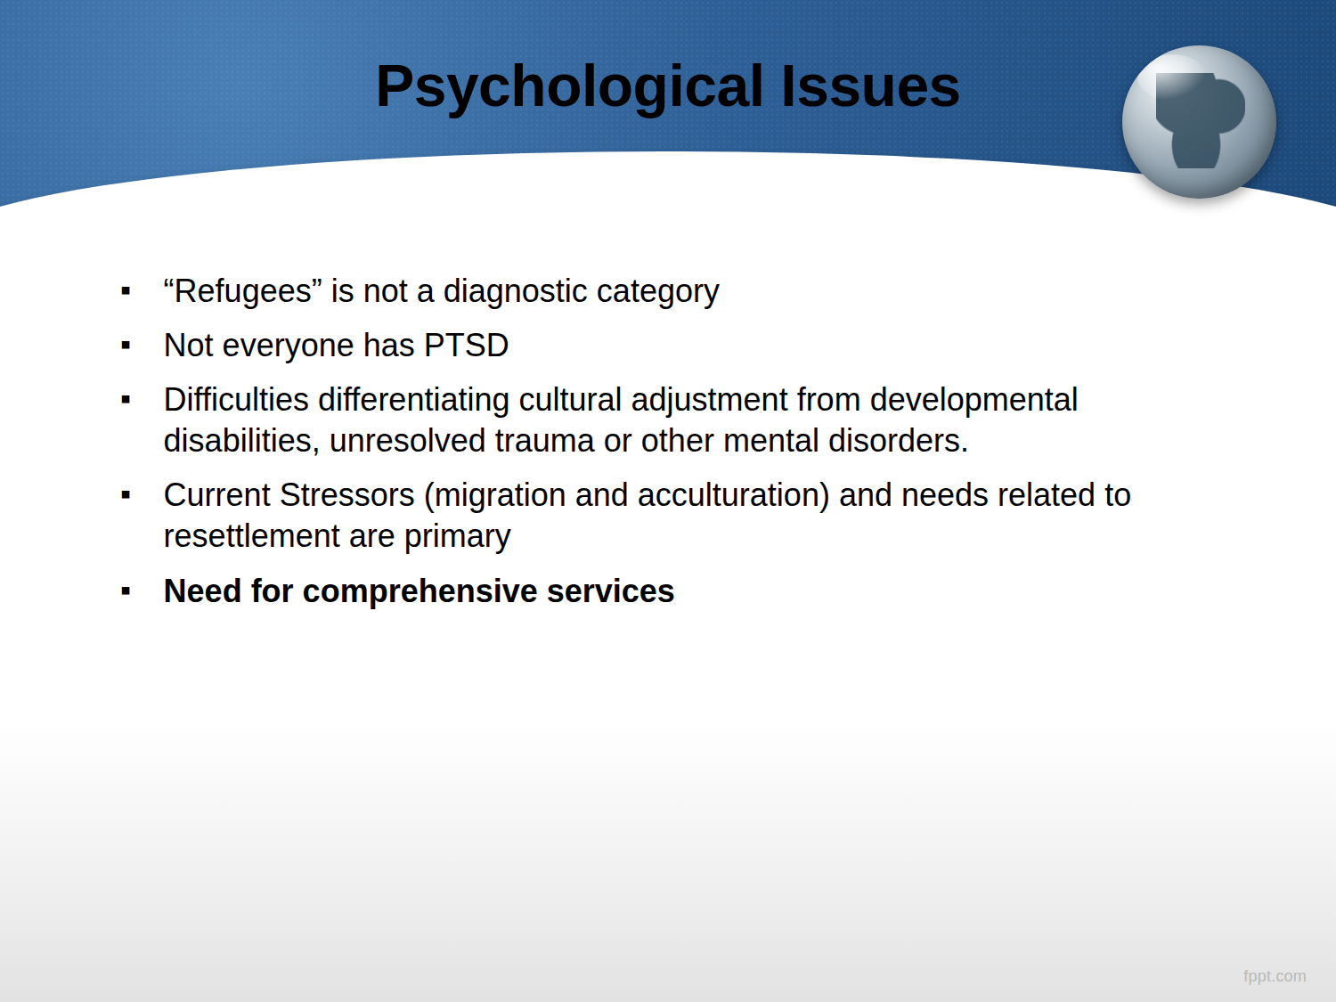Psychological Issues
“Refugees” is not a diagnostic category
Not everyone has PTSD
Difficulties differentiating cultural adjustment from developmental disabilities, unresolved trauma or other mental disorders.
Current Stressors (migration and acculturation) and needs related to resettlement are primary
Need for comprehensive services
fppt.com